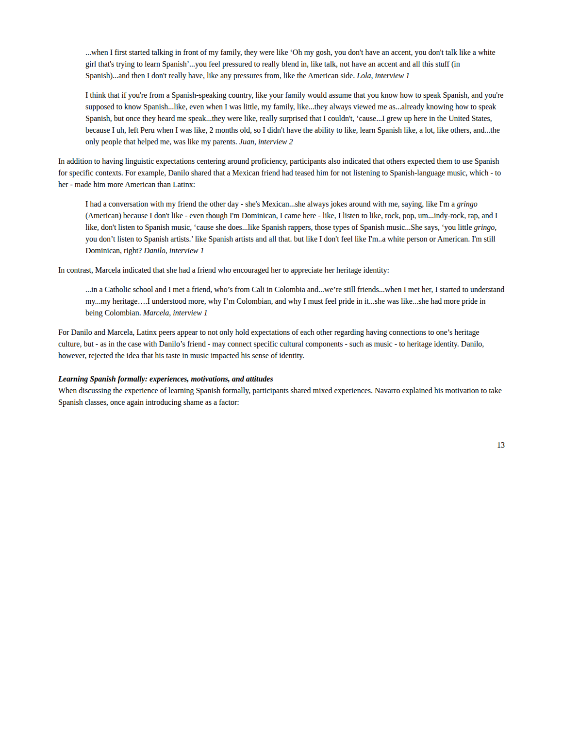...when I first started talking in front of my family, they were like ‘Oh my gosh, you don't have an accent, you don't talk like a white girl that's trying to learn Spanish’...you feel pressured to really blend in, like talk, not have an accent and all this stuff (in Spanish)...and then I don't really have, like any pressures from, like the American side. Lola, interview 1
I think that if you're from a Spanish-speaking country, like your family would assume that you know how to speak Spanish, and you're supposed to know Spanish...like, even when I was little, my family, like...they always viewed me as...already knowing how to speak Spanish, but once they heard me speak...they were like, really surprised that I couldn't, ‘cause...I grew up here in the United States, because I uh, left Peru when I was like, 2 months old, so I didn't have the ability to like, learn Spanish like, a lot, like others, and...the only people that helped me, was like my parents. Juan, interview 2
In addition to having linguistic expectations centering around proficiency, participants also indicated that others expected them to use Spanish for specific contexts. For example, Danilo shared that a Mexican friend had teased him for not listening to Spanish-language music, which - to her - made him more American than Latinx:
I had a conversation with my friend the other day - she's Mexican...she always jokes around with me, saying, like I'm a gringo (American) because I don't like - even though I'm Dominican, I came here - like, I listen to like, rock, pop, um...indy-rock, rap, and I like, don't listen to Spanish music, ‘cause she does...like Spanish rappers, those types of Spanish music...She says, ‘you little gringo, you don’t listen to Spanish artists.’ like Spanish artists and all that. but like I don't feel like I'm..a white person or American. I'm still Dominican, right? Danilo, interview 1
In contrast, Marcela indicated that she had a friend who encouraged her to appreciate her heritage identity:
...in a Catholic school and I met a friend, who’s from Cali in Colombia and...we’re still friends...when I met her, I started to understand my...my heritage….I understood more, why I’m Colombian, and why I must feel pride in it...she was like...she had more pride in being Colombian. Marcela, interview 1
For Danilo and Marcela, Latinx peers appear to not only hold expectations of each other regarding having connections to one’s heritage culture, but - as in the case with Danilo’s friend - may connect specific cultural components - such as music - to heritage identity. Danilo, however, rejected the idea that his taste in music impacted his sense of identity.
Learning Spanish formally: experiences, motivations, and attitudes
When discussing the experience of learning Spanish formally, participants shared mixed experiences. Navarro explained his motivation to take Spanish classes, once again introducing shame as a factor:
13